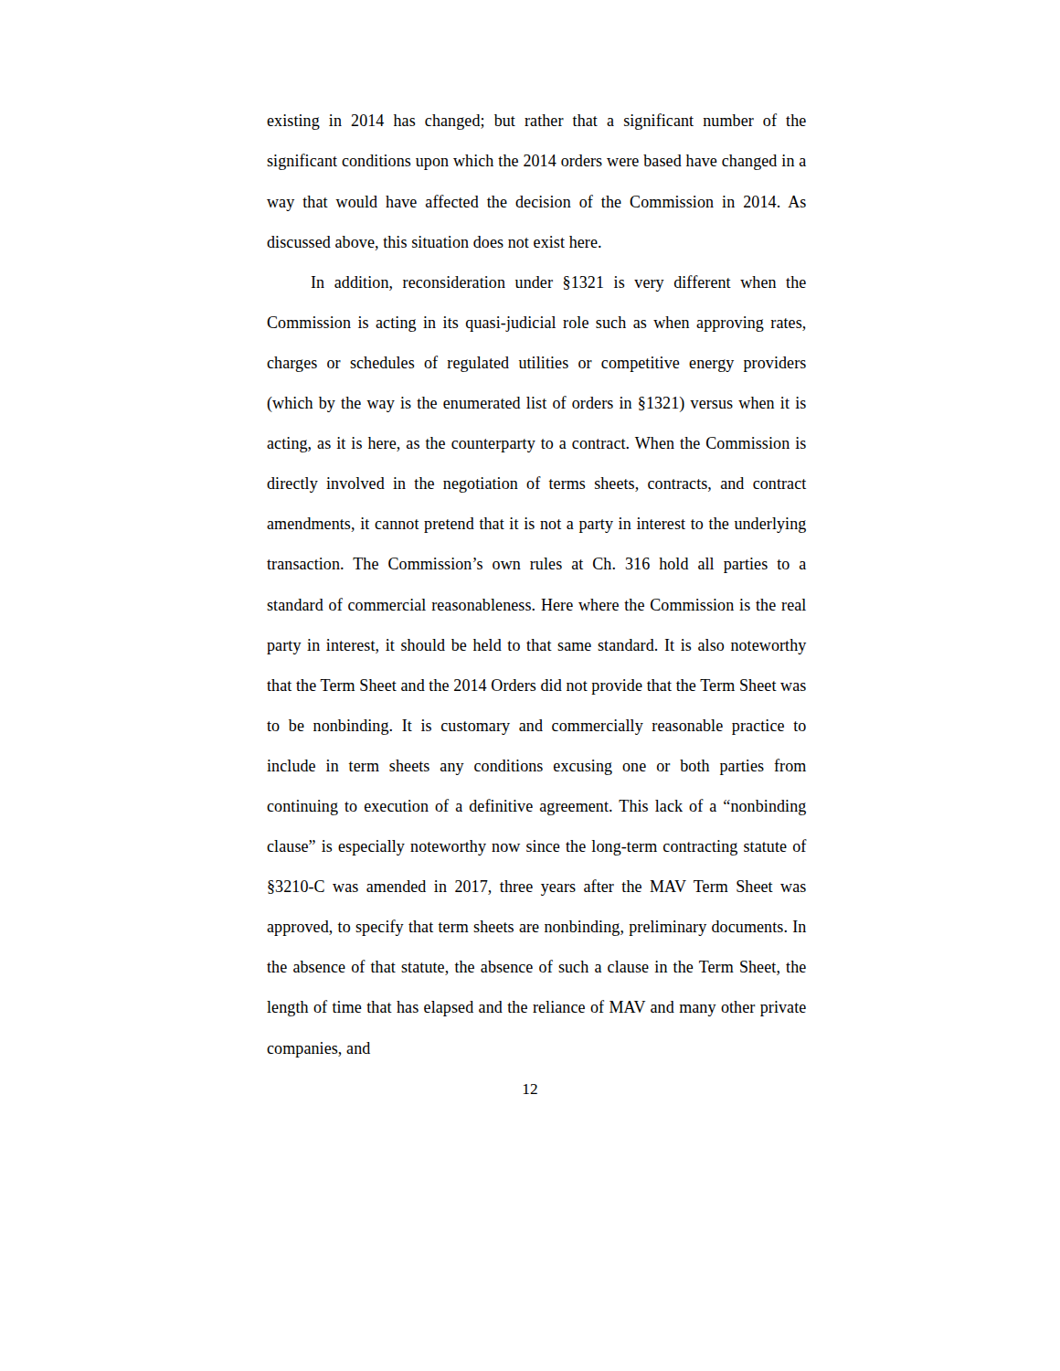existing in 2014 has changed; but rather that a significant number of the significant conditions upon which the 2014 orders were based have changed in a way that would have affected the decision of the Commission in 2014. As discussed above, this situation does not exist here.
In addition, reconsideration under §1321 is very different when the Commission is acting in its quasi-judicial role such as when approving rates, charges or schedules of regulated utilities or competitive energy providers (which by the way is the enumerated list of orders in §1321) versus when it is acting, as it is here, as the counterparty to a contract. When the Commission is directly involved in the negotiation of terms sheets, contracts, and contract amendments, it cannot pretend that it is not a party in interest to the underlying transaction. The Commission’s own rules at Ch. 316 hold all parties to a standard of commercial reasonableness. Here where the Commission is the real party in interest, it should be held to that same standard. It is also noteworthy that the Term Sheet and the 2014 Orders did not provide that the Term Sheet was to be nonbinding. It is customary and commercially reasonable practice to include in term sheets any conditions excusing one or both parties from continuing to execution of a definitive agreement. This lack of a “nonbinding clause” is especially noteworthy now since the long-term contracting statute of §3210-C was amended in 2017, three years after the MAV Term Sheet was approved, to specify that term sheets are nonbinding, preliminary documents. In the absence of that statute, the absence of such a clause in the Term Sheet, the length of time that has elapsed and the reliance of MAV and many other private companies, and
12